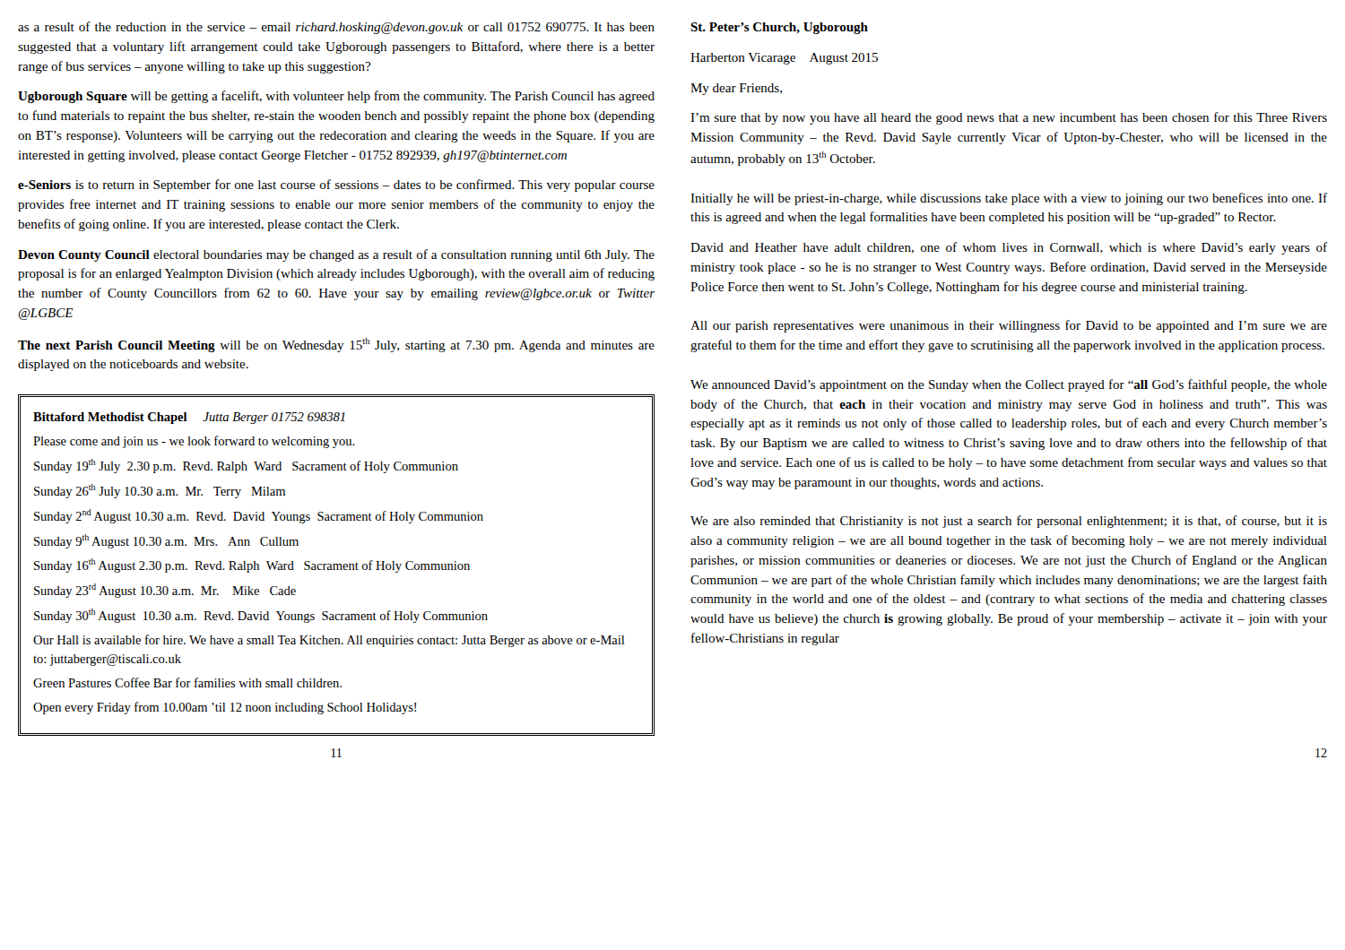as a result of the reduction in the service – email richard.hosking@devon.gov.uk or call 01752 690775. It has been suggested that a voluntary lift arrangement could take Ugborough passengers to Bittaford, where there is a better range of bus services – anyone willing to take up this suggestion?
Ugborough Square will be getting a facelift, with volunteer help from the community. The Parish Council has agreed to fund materials to repaint the bus shelter, re-stain the wooden bench and possibly repaint the phone box (depending on BT’s response). Volunteers will be carrying out the redecoration and clearing the weeds in the Square. If you are interested in getting involved, please contact George Fletcher - 01752 892939, gh197@btinternet.com
e-Seniors is to return in September for one last course of sessions – dates to be confirmed. This very popular course provides free internet and IT training sessions to enable our more senior members of the community to enjoy the benefits of going online. If you are interested, please contact the Clerk.
Devon County Council electoral boundaries may be changed as a result of a consultation running until 6th July. The proposal is for an enlarged Yealmpton Division (which already includes Ugborough), with the overall aim of reducing the number of County Councillors from 62 to 60. Have your say by emailing review@lgbce.or.uk or Twitter @LGBCE
The next Parish Council Meeting will be on Wednesday 15th July, starting at 7.30 pm. Agenda and minutes are displayed on the noticeboards and website.
Bittaford Methodist Chapel Jutta Berger 01752 698381
Please come and join us - we look forward to welcoming you.
Sunday 19th July 2.30 p.m. Revd. Ralph Ward Sacrament of Holy Communion
Sunday 26th July 10.30 a.m. Mr. Terry Milam
Sunday 2nd August 10.30 a.m. Revd. David Youngs Sacrament of Holy Communion
Sunday 9th August 10.30 a.m. Mrs. Ann Cullum
Sunday 16th August 2.30 p.m. Revd. Ralph Ward Sacrament of Holy Communion
Sunday 23rd August 10.30 a.m. Mr. Mike Cade
Sunday 30th August 10.30 a.m. Revd. David Youngs Sacrament of Holy Communion
Our Hall is available for hire. We have a small Tea Kitchen. All enquiries contact: Jutta Berger as above or e-Mail to: juttaberger@tiscali.co.uk
Green Pastures Coffee Bar for families with small children.
Open every Friday from 10.00am ’til 12 noon including School Holidays!
11
St. Peter’s Church, Ugborough
Harberton Vicarage August 2015
My dear Friends,
I’m sure that by now you have all heard the good news that a new incumbent has been chosen for this Three Rivers Mission Community – the Revd. David Sayle currently Vicar of Upton-by-Chester, who will be licensed in the autumn, probably on 13th October.
Initially he will be priest-in-charge, while discussions take place with a view to joining our two benefices into one. If this is agreed and when the legal formalities have been completed his position will be “up-graded” to Rector.
David and Heather have adult children, one of whom lives in Cornwall, which is where David’s early years of ministry took place - so he is no stranger to West Country ways. Before ordination, David served in the Merseyside Police Force then went to St. John’s College, Nottingham for his degree course and ministerial training.
All our parish representatives were unanimous in their willingness for David to be appointed and I’m sure we are grateful to them for the time and effort they gave to scrutinising all the paperwork involved in the application process.
We announced David’s appointment on the Sunday when the Collect prayed for “all God’s faithful people, the whole body of the Church, that each in their vocation and ministry may serve God in holiness and truth”. This was especially apt as it reminds us not only of those called to leadership roles, but of each and every Church member’s task. By our Baptism we are called to witness to Christ’s saving love and to draw others into the fellowship of that love and service. Each one of us is called to be holy – to have some detachment from secular ways and values so that God’s way may be paramount in our thoughts, words and actions.
We are also reminded that Christianity is not just a search for personal enlightenment; it is that, of course, but it is also a community religion – we are all bound together in the task of becoming holy – we are not merely individual parishes, or mission communities or deaneries or dioceses. We are not just the Church of England or the Anglican Communion – we are part of the whole Christian family which includes many denominations; we are the largest faith community in the world and one of the oldest – and (contrary to what sections of the media and chattering classes would have us believe) the church is growing globally. Be proud of your membership – activate it – join with your fellow-Christians in regular
12